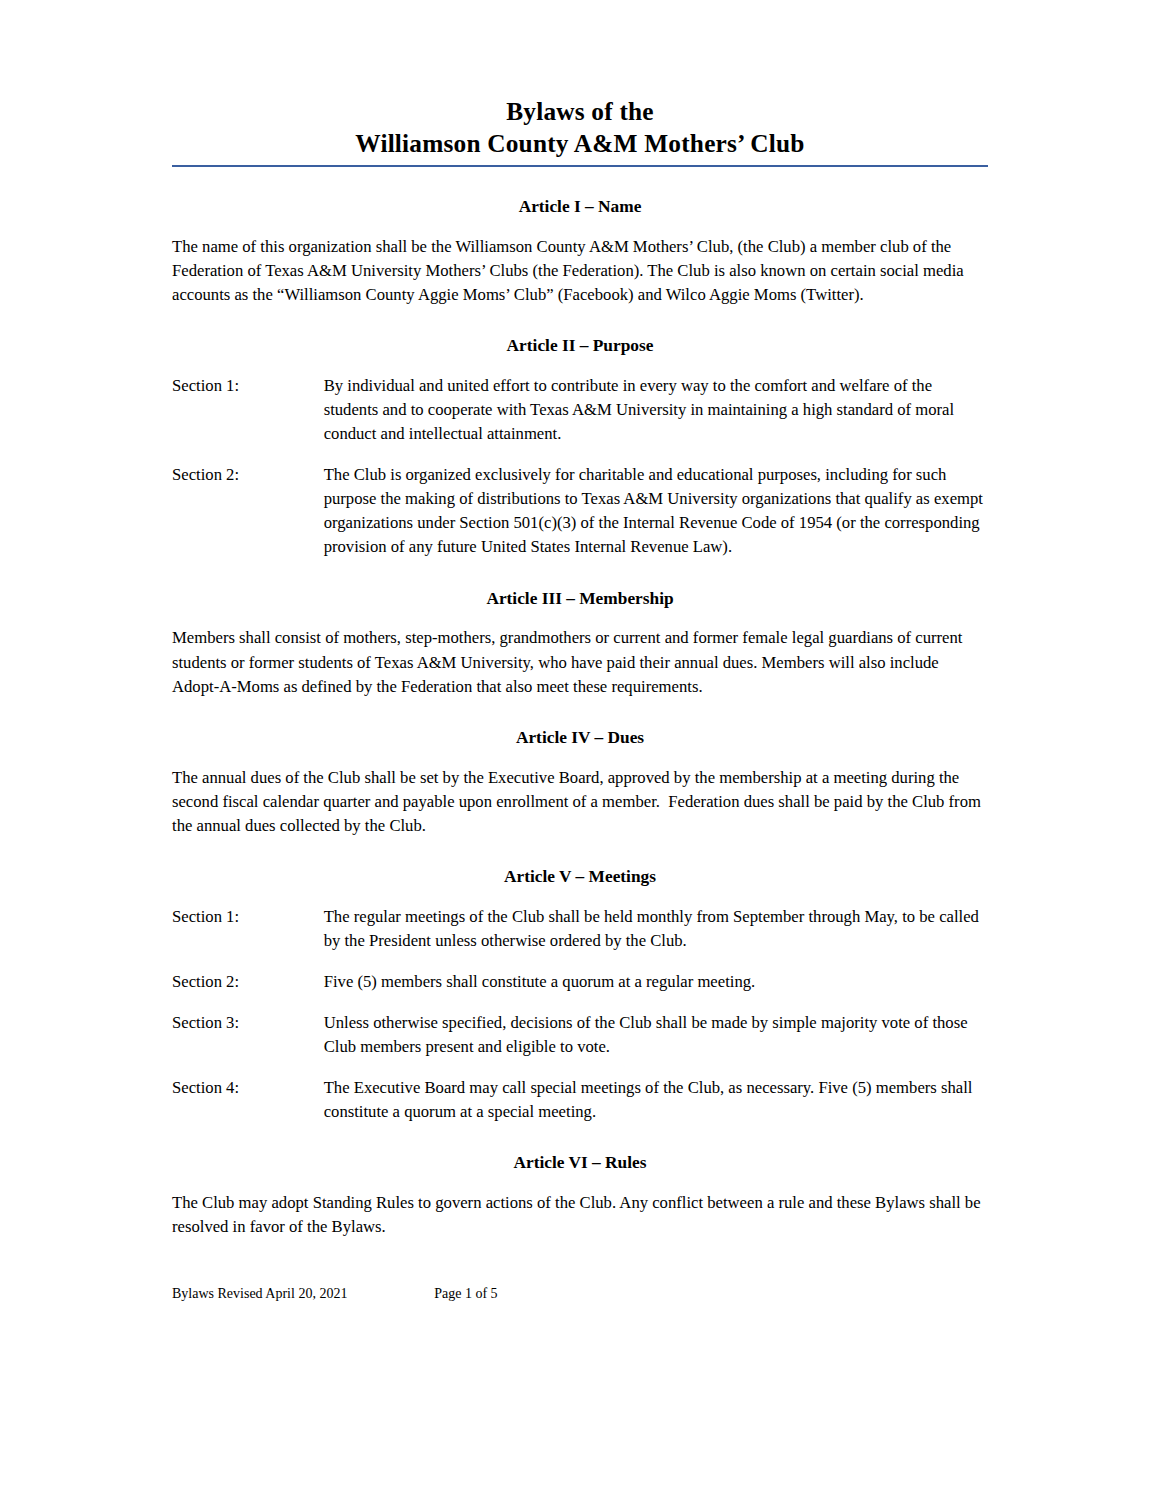Bylaws of the
Williamson County A&M Mothers’ Club
Article I – Name
The name of this organization shall be the Williamson County A&M Mothers’ Club, (the Club) a member club of the Federation of Texas A&M University Mothers’ Clubs (the Federation). The Club is also known on certain social media accounts as the “Williamson County Aggie Moms’ Club” (Facebook) and Wilco Aggie Moms (Twitter).
Article II – Purpose
Section 1:
By individual and united effort to contribute in every way to the comfort and welfare of the students and to cooperate with Texas A&M University in maintaining a high standard of moral conduct and intellectual attainment.
Section 2:
The Club is organized exclusively for charitable and educational purposes, including for such purpose the making of distributions to Texas A&M University organizations that qualify as exempt organizations under Section 501(c)(3) of the Internal Revenue Code of 1954 (or the corresponding provision of any future United States Internal Revenue Law).
Article III – Membership
Members shall consist of mothers, step-mothers, grandmothers or current and former female legal guardians of current students or former students of Texas A&M University, who have paid their annual dues. Members will also include Adopt-A-Moms as defined by the Federation that also meet these requirements.
Article IV – Dues
The annual dues of the Club shall be set by the Executive Board, approved by the membership at a meeting during the second fiscal calendar quarter and payable upon enrollment of a member. Federation dues shall be paid by the Club from the annual dues collected by the Club.
Article V – Meetings
Section 1:
The regular meetings of the Club shall be held monthly from September through May, to be called by the President unless otherwise ordered by the Club.
Section 2:
Five (5) members shall constitute a quorum at a regular meeting.
Section 3:
Unless otherwise specified, decisions of the Club shall be made by simple majority vote of those Club members present and eligible to vote.
Section 4:
The Executive Board may call special meetings of the Club, as necessary. Five (5) members shall constitute a quorum at a special meeting.
Article VI – Rules
The Club may adopt Standing Rules to govern actions of the Club. Any conflict between a rule and these Bylaws shall be resolved in favor of the Bylaws.
Bylaws Revised April 20, 2021
Page 1 of 5